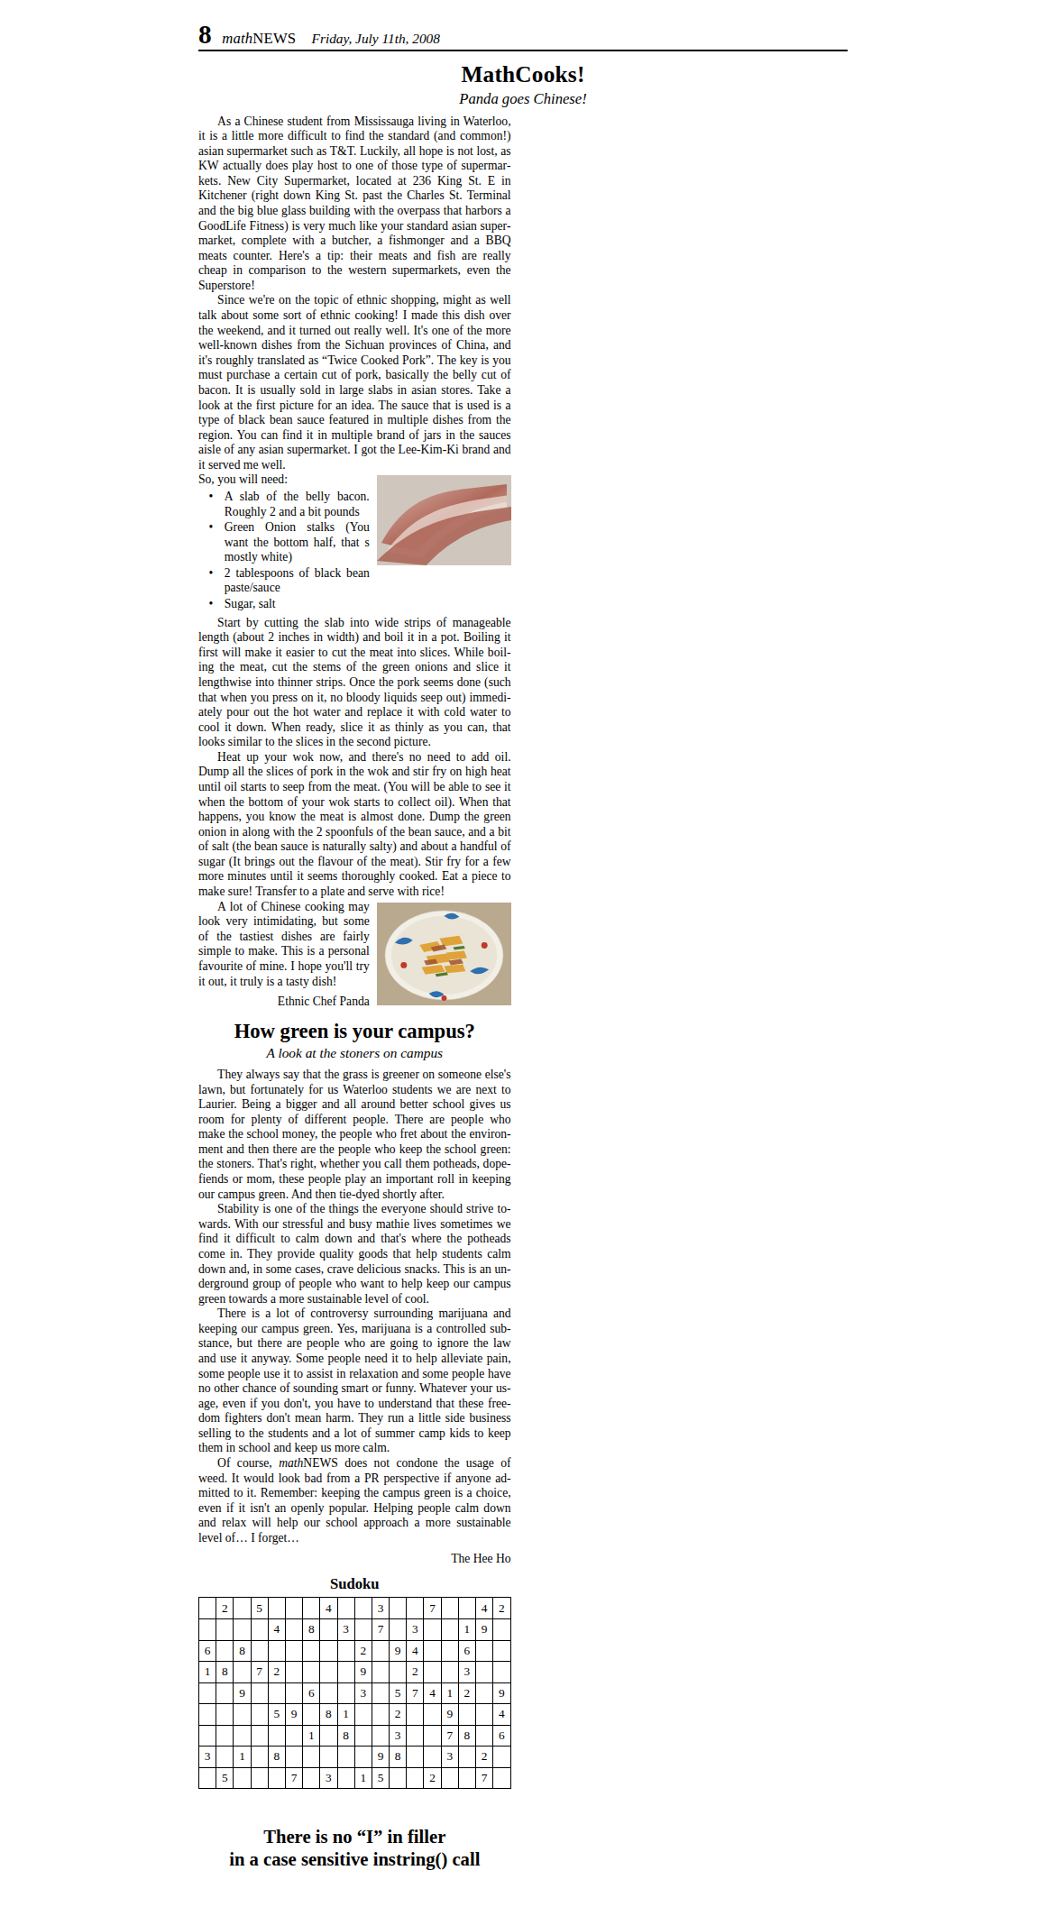8
math NEWS
Friday, July 11th, 2008
MathCooks!
Panda goes Chinese!
As a Chinese student from Mississauga living in Waterloo, it is a little more difficult to find the standard (and common!) asian supermarket such as T&T. Luckily, all hope is not lost, as KW actually does play host to one of those type of supermarkets. New City Supermarket, located at 236 King St. E in Kitchener (right down King St. past the Charles St. Terminal and the big blue glass building with the overpass that harbors a GoodLife Fitness) is very much like your standard asian supermarket, complete with a butcher, a fishmonger and a BBQ meats counter. Here's a tip: their meats and fish are really cheap in comparison to the western supermarkets, even the Superstore!
Since we're on the topic of ethnic shopping, might as well talk about some sort of ethnic cooking! I made this dish over the weekend, and it turned out really well. It's one of the more well-known dishes from the Sichuan provinces of China, and it's roughly translated as “Twice Cooked Pork”. The key is you must purchase a certain cut of pork, basically the belly cut of bacon. It is usually sold in large slabs in asian stores. Take a look at the first picture for an idea. The sauce that is used is a type of black bean sauce featured in multiple dishes from the region. You can find it in multiple brand of jars in the sauces aisle of any asian supermarket. I got the Lee-Kim-Ki brand and it served me well.
So, you will need:
A slab of the belly bacon. Roughly 2 and a bit pounds
Green Onion stalks (You want the bottom half, that s mostly white)
2 tablespoons of black bean paste/sauce
Sugar, salt
Start by cutting the slab into wide strips of manageable length (about 2 inches in width) and boil it in a pot. Boiling it first will make it easier to cut the meat into slices. While boiling the meat, cut the stems of the green onions and slice it lengthwise into thinner strips. Once the pork seems done (such that when you press on it, no bloody liquids seep out) immediately pour out the hot water and replace it with cold water to cool it down. When ready, slice it as thinly as you can, that looks similar to the slices in the second picture.
Heat up your wok now, and there's no need to add oil. Dump all the slices of pork in the wok and stir fry on high heat until oil starts to seep from the meat. (You will be able to see it when the bottom of your wok starts to collect oil). When that happens, you know the meat is almost done. Dump the green onion in along with the 2 spoonfuls of the bean sauce, and a bit of salt (the bean sauce is naturally salty) and about a handful of sugar (It brings out the flavour of the meat). Stir fry for a few more minutes until it seems thoroughly cooked. Eat a piece to make sure! Transfer to a plate and serve with rice!
A lot of Chinese cooking may look very intimidating, but some of the tastiest dishes are fairly simple to make. This is a personal favourite of mine. I hope you'll try it out, it truly is a tasty dish!
Ethnic Chef Panda
How green is your campus?
A look at the stoners on campus
They always say that the grass is greener on someone else's lawn, but fortunately for us Waterloo students we are next to Laurier. Being a bigger and all around better school gives us room for plenty of different people. There are people who make the school money, the people who fret about the environment and then there are the people who keep the school green: the stoners. That's right, whether you call them potheads, dopefiends or mom, these people play an important roll in keeping our campus green. And then tie-dyed shortly after.
Stability is one of the things the everyone should strive towards. With our stressful and busy mathie lives sometimes we find it difficult to calm down and that's where the potheads come in. They provide quality goods that help students calm down and, in some cases, crave delicious snacks. This is an underground group of people who want to help keep our campus green towards a more sustainable level of cool.
There is a lot of controversy surrounding marijuana and keeping our campus green. Yes, marijuana is a controlled substance, but there are people who are going to ignore the law and use it anyway. Some people need it to help alleviate pain, some people use it to assist in relaxation and some people have no other chance of sounding smart or funny. Whatever your usage, even if you don't, you have to understand that these freedom fighters don't mean harm. They run a little side business selling to the students and a lot of summer camp kids to keep them in school and keep us more calm.
Of course, math NEWS does not condone the usage of weed. It would look bad from a PR perspective if anyone admitted to it. Remember: keeping the campus green is a choice, even if it isn't an openly popular. Helping people calm down and relax will help our school approach a more sustainable level of… I forget…
The Hee Ho
Sudoku
| | 2 | | 5 | | | | 4 | | | 3 | | | 7 | | | 4 | 2 |
| | | | | 4 | | 8 | | 3 | | 7 | | 3 | | | 1 | 9 | |
| 6 | | 8 | | | | | | | 2 | | 9 | 4 | | | 6 | | |
| 1 | 8 | | 7 | 2 | | | | | 9 | | | 2 | | | 3 | | |
| | | 9 | | | | 6 | | | 3 | | 5 | 7 | 4 | 1 | 2 | | 9 |
| | | | | 5 | 9 | | 8 | 1 | | | 2 | | | 9 | | | 4 |
| | | | | | | 1 | | 8 | | | 3 | | | 7 | 8 | | 6 |
| 3 | | 1 | | 8 | | | | | | 9 | 8 | | | 3 | | 2 | |
| | 5 | | | | 7 | | 3 | | 1 | 5 | | | 2 | | | 7 | |
There is no “I” in filler
in a case sensitive instring() call